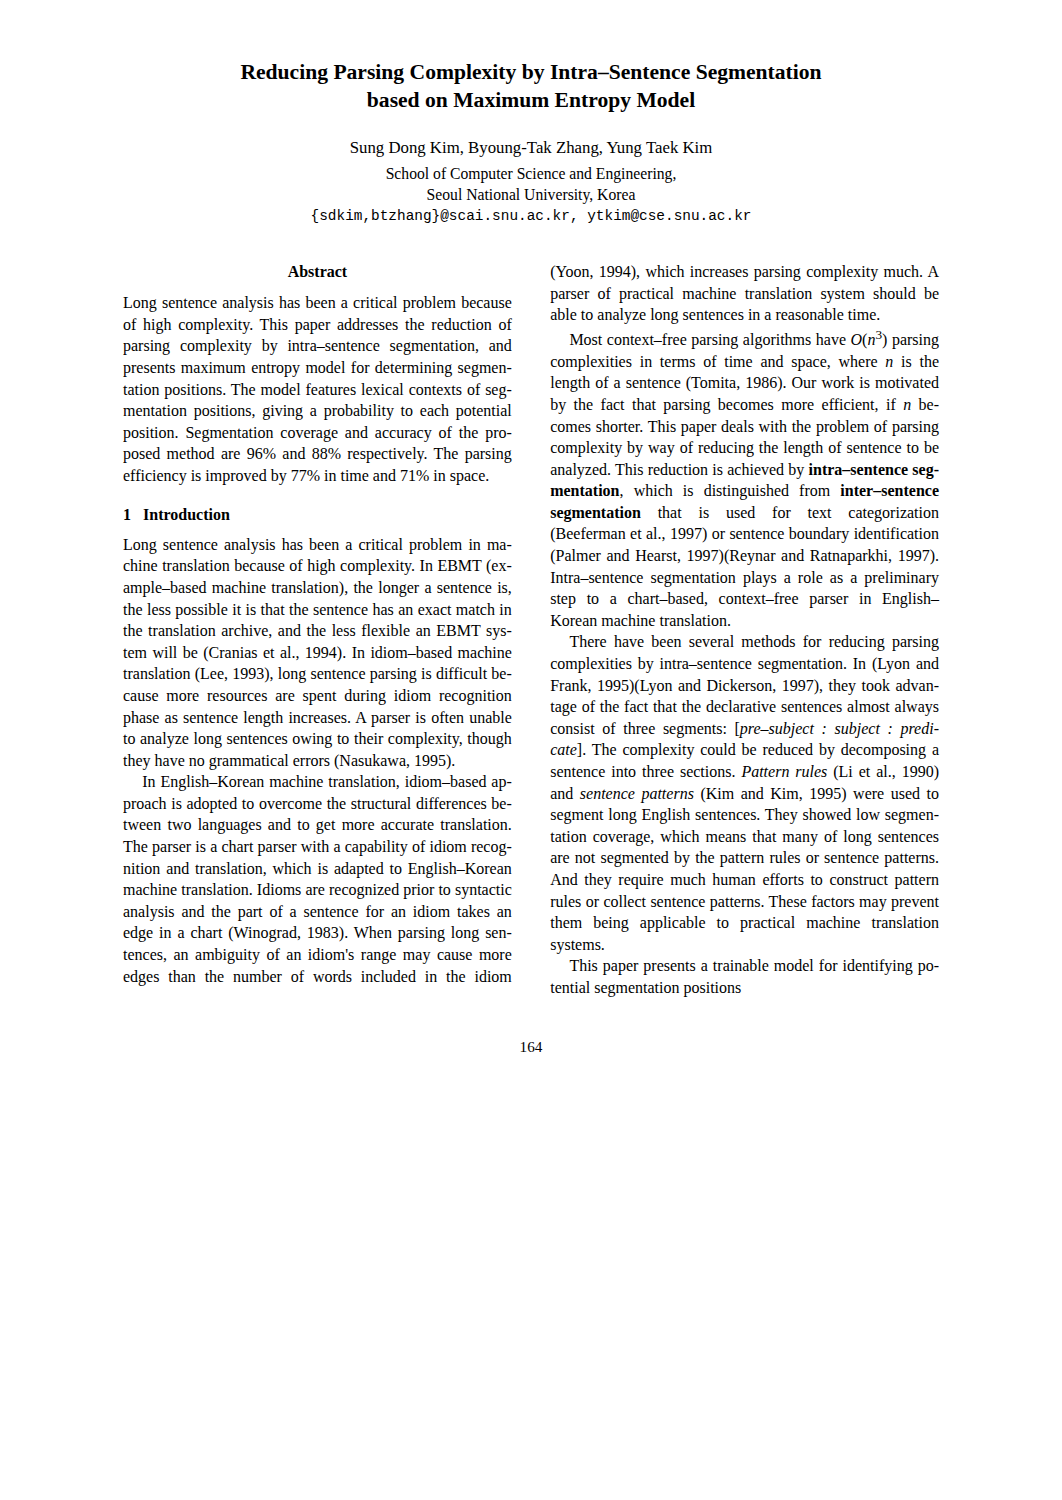Reducing Parsing Complexity by Intra–Sentence Segmentation
based on Maximum Entropy Model
Sung Dong Kim, Byoung-Tak Zhang, Yung Taek Kim
School of Computer Science and Engineering,
Seoul National University, Korea
{sdkim,btzhang}@scai.snu.ac.kr, ytkim@cse.snu.ac.kr
Abstract
Long sentence analysis has been a critical problem because of high complexity. This paper addresses the reduction of parsing complexity by intra–sentence segmentation, and presents maximum entropy model for determining segmentation positions. The model features lexical contexts of segmentation positions, giving a probability to each potential position. Segmentation coverage and accuracy of the proposed method are 96% and 88% respectively. The parsing efficiency is improved by 77% in time and 71% in space.
1 Introduction
Long sentence analysis has been a critical problem in machine translation because of high complexity. In EBMT (example–based machine translation), the longer a sentence is, the less possible it is that the sentence has an exact match in the translation archive, and the less flexible an EBMT system will be (Cranias et al., 1994). In idiom–based machine translation (Lee, 1993), long sentence parsing is difficult because more resources are spent during idiom recognition phase as sentence length increases. A parser is often unable to analyze long sentences owing to their complexity, though they have no grammatical errors (Nasukawa, 1995).
In English–Korean machine translation, idiom–based approach is adopted to overcome the structural differences between two languages and to get more accurate translation. The parser is a chart parser with a capability of idiom recognition and translation, which is adapted to English–Korean machine translation. Idioms are recognized prior to syntactic analysis and the part of a sentence for an idiom takes an edge in a chart (Winograd, 1983). When parsing long sentences, an ambiguity of an idiom's range may cause more edges than the number of words included in the idiom (Yoon, 1994), which increases parsing complexity much. A parser of practical machine translation system should be able to analyze long sentences in a reasonable time.
Most context–free parsing algorithms have O(n3) parsing complexities in terms of time and space, where n is the length of a sentence (Tomita, 1986). Our work is motivated by the fact that parsing becomes more efficient, if n becomes shorter. This paper deals with the problem of parsing complexity by way of reducing the length of sentence to be analyzed. This reduction is achieved by intra–sentence segmentation, which is distinguished from inter–sentence segmentation that is used for text categorization (Beeferman et al., 1997) or sentence boundary identification (Palmer and Hearst, 1997)(Reynar and Ratnaparkhi, 1997). Intra–sentence segmentation plays a role as a preliminary step to a chart–based, context–free parser in English–Korean machine translation.
There have been several methods for reducing parsing complexities by intra–sentence segmentation. In (Lyon and Frank, 1995)(Lyon and Dickerson, 1997), they took advantage of the fact that the declarative sentences almost always consist of three segments: [pre–subject : subject : predicate]. The complexity could be reduced by decomposing a sentence into three sections. Pattern rules (Li et al., 1990) and sentence patterns (Kim and Kim, 1995) were used to segment long English sentences. They showed low segmentation coverage, which means that many of long sentences are not segmented by the pattern rules or sentence patterns. And they require much human efforts to construct pattern rules or collect sentence patterns. These factors may prevent them being applicable to practical machine translation systems.
This paper presents a trainable model for identifying potential segmentation positions
164